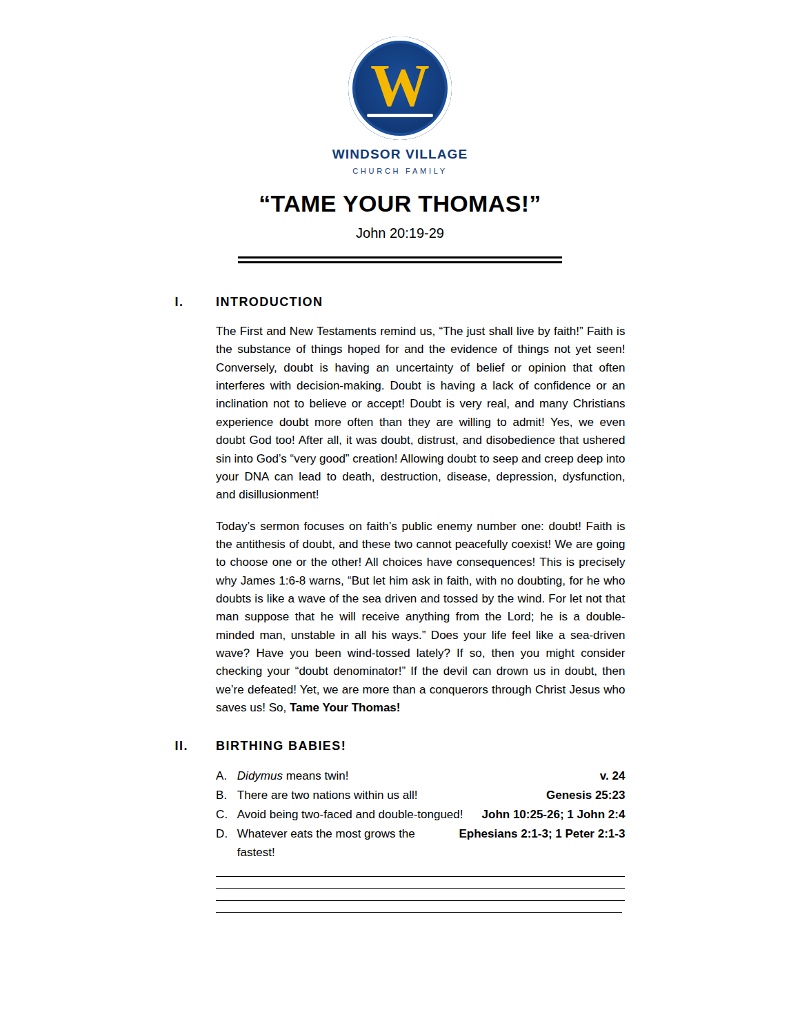WINDSOR VILLAGE
CHURCH FAMILY
“TAME YOUR THOMAS!”
John 20:19-29
I. INTRODUCTION
The First and New Testaments remind us, “The just shall live by faith!” Faith is the substance of things hoped for and the evidence of things not yet seen! Conversely, doubt is having an uncertainty of belief or opinion that often interferes with decision-making. Doubt is having a lack of confidence or an inclination not to believe or accept! Doubt is very real, and many Christians experience doubt more often than they are willing to admit! Yes, we even doubt God too! After all, it was doubt, distrust, and disobedience that ushered sin into God’s “very good” creation! Allowing doubt to seep and creep deep into your DNA can lead to death, destruction, disease, depression, dysfunction, and disillusionment!
Today’s sermon focuses on faith’s public enemy number one: doubt! Faith is the antithesis of doubt, and these two cannot peacefully coexist! We are going to choose one or the other! All choices have consequences! This is precisely why James 1:6-8 warns, “But let him ask in faith, with no doubting, for he who doubts is like a wave of the sea driven and tossed by the wind. For let not that man suppose that he will receive anything from the Lord; he is a double-minded man, unstable in all his ways.” Does your life feel like a sea-driven wave? Have you been wind-tossed lately? If so, then you might consider checking your “doubt denominator!” If the devil can drown us in doubt, then we’re defeated! Yet, we are more than a conquerors through Christ Jesus who saves us! So, Tame Your Thomas!
II. BIRTHING BABIES!
A. Didymus means twin! v. 24
B. There are two nations within us all! Genesis 25:23
C. Avoid being two-faced and double-tongued! John 10:25-26; 1 John 2:4
D. Whatever eats the most grows the fastest! Ephesians 2:1-3; 1 Peter 2:1-3